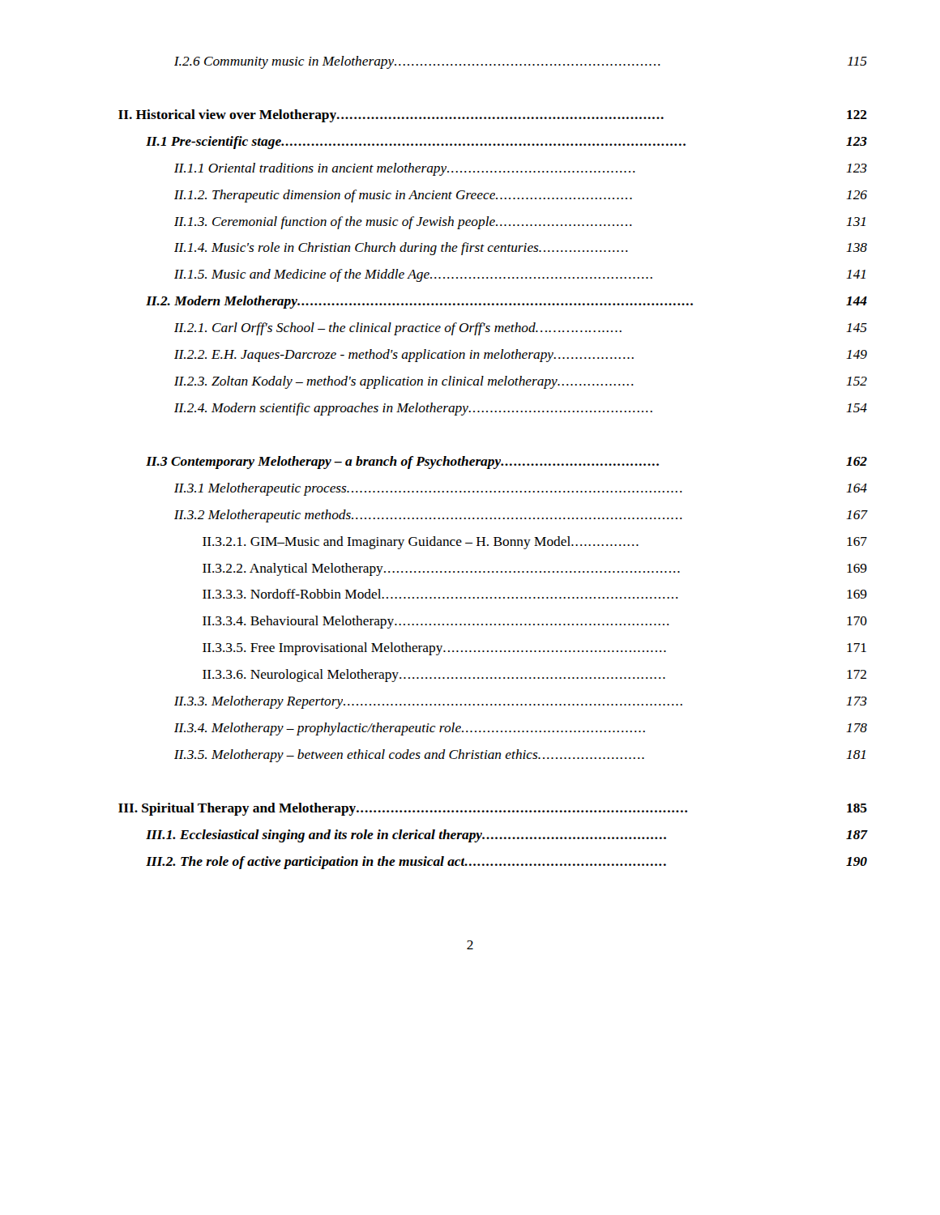I.2.6 Community music in Melotherapy .............................................................. 115
II. Historical view over Melotherapy ............................................................................ 122
II.1 Pre-scientific stage .............................................................................................. 123
II.1.1 Oriental traditions in ancient melotherapy ............................................ 123
II.1.2. Therapeutic dimension of music in Ancient Greece ................................ 126
II.1.3. Ceremonial function of the music of Jewish people ................................ 131
II.1.4. Music's role in Christian Church during the first centuries ..................... 138
II.1.5. Music and Medicine of the Middle Age .................................................... 141
II.2. Modern Melotherapy ............................................................................................ 144
II.2.1. Carl Orff's School – the clinical practice of Orff's method ……………..... 145
II.2.2. E.H. Jaques-Darcroze - method's application in melotherapy ................... 149
II.2.3. Zoltan Kodaly – method's application in clinical melotherapy .................. 152
II.2.4. Modern scientific approaches in Melotherapy ........................................... 154
II.3 Contemporary Melotherapy – a branch of Psychotherapy ..................................... 162
II.3.1 Melotherapeutic process .............................................................................. 164
II.3.2 Melotherapeutic methods ............................................................................. 167
II.3.2.1. GIM–Music and Imaginary Guidance – H. Bonny Model ................ 167
II.3.2.2. Analytical Melotherapy ..................................................................... 169
II.3.3.3. Nordoff-Robbin Model ..................................................................... 169
II.3.3.4. Behavioural Melotherapy ................................................................ 170
II.3.3.5. Free Improvisational Melotherapy .................................................... 171
II.3.3.6. Neurological Melotherapy .............................................................. 172
II.3.3. Melotherapy Repertory ............................................................................... 173
II.3.4. Melotherapy – prophylactic/therapeutic role ........................................... 178
II.3.5. Melotherapy – between ethical codes and Christian ethics ......................... 181
III. Spiritual Therapy and Melotherapy ............................................................................. 185
III.1. Ecclesiastical singing and its role in clerical therapy ........................................... 187
III.2. The role of active participation in the musical act ............................................... 190
2